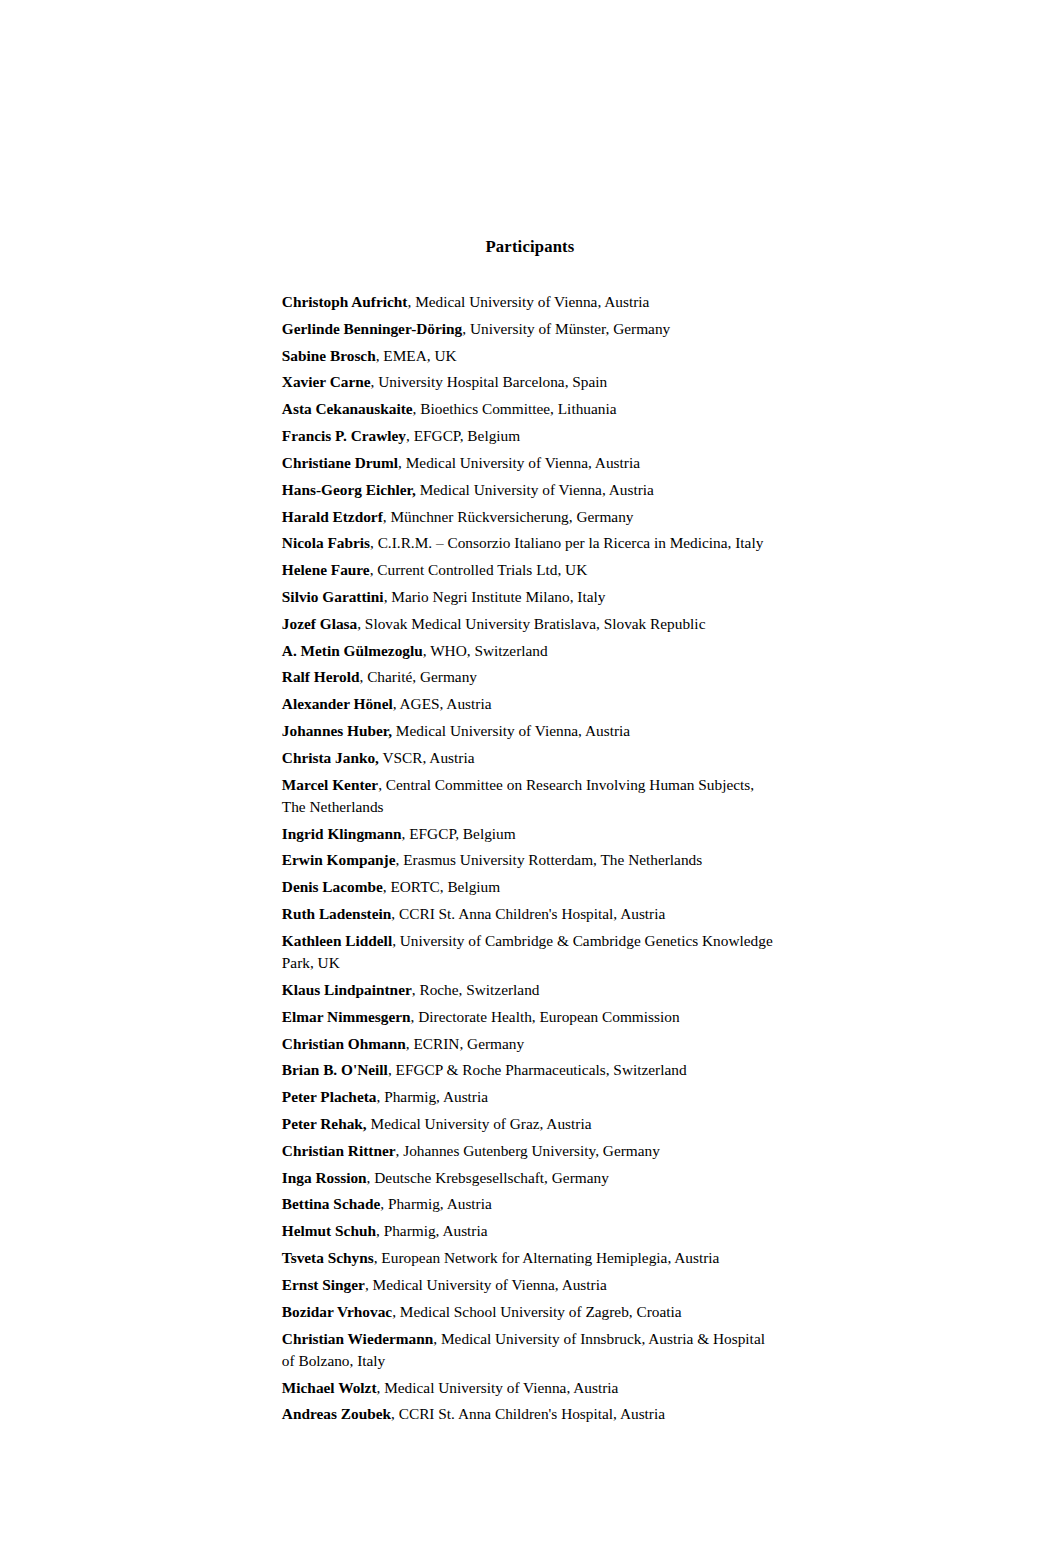Participants
Christoph Aufricht, Medical University of Vienna, Austria
Gerlinde Benninger-Döring, University of Münster, Germany
Sabine Brosch, EMEA, UK
Xavier Carne, University Hospital Barcelona, Spain
Asta Cekanauskaite, Bioethics Committee, Lithuania
Francis P. Crawley, EFGCP, Belgium
Christiane Druml, Medical University of Vienna, Austria
Hans-Georg Eichler, Medical University of Vienna, Austria
Harald Etzdorf, Münchner Rückversicherung, Germany
Nicola Fabris, C.I.R.M. – Consorzio Italiano per la Ricerca in Medicina, Italy
Helene Faure, Current Controlled Trials Ltd, UK
Silvio Garattini, Mario Negri Institute Milano, Italy
Jozef Glasa, Slovak Medical University Bratislava, Slovak Republic
A. Metin Gülmezoglu, WHO, Switzerland
Ralf Herold, Charité, Germany
Alexander Hönel, AGES, Austria
Johannes Huber, Medical University of Vienna, Austria
Christa Janko, VSCR, Austria
Marcel Kenter, Central Committee on Research Involving Human Subjects, The Netherlands
Ingrid Klingmann, EFGCP, Belgium
Erwin Kompanje, Erasmus University Rotterdam, The Netherlands
Denis Lacombe, EORTC, Belgium
Ruth Ladenstein, CCRI St. Anna Children's Hospital, Austria
Kathleen Liddell, University of Cambridge & Cambridge Genetics Knowledge Park, UK
Klaus Lindpaintner, Roche, Switzerland
Elmar Nimmesgern, Directorate Health, European Commission
Christian Ohmann, ECRIN, Germany
Brian B. O'Neill, EFGCP & Roche Pharmaceuticals, Switzerland
Peter Placheta, Pharmig, Austria
Peter Rehak, Medical University of Graz, Austria
Christian Rittner, Johannes Gutenberg University, Germany
Inga Rossion, Deutsche Krebsgesellschaft, Germany
Bettina Schade, Pharmig, Austria
Helmut Schuh, Pharmig, Austria
Tsveta Schyns, European Network for Alternating Hemiplegia, Austria
Ernst Singer, Medical University of Vienna, Austria
Bozidar Vrhovac, Medical School University of Zagreb, Croatia
Christian Wiedermann, Medical University of Innsbruck, Austria & Hospital of Bolzano, Italy
Michael Wolzt, Medical University of Vienna, Austria
Andreas Zoubek, CCRI St. Anna Children's Hospital, Austria